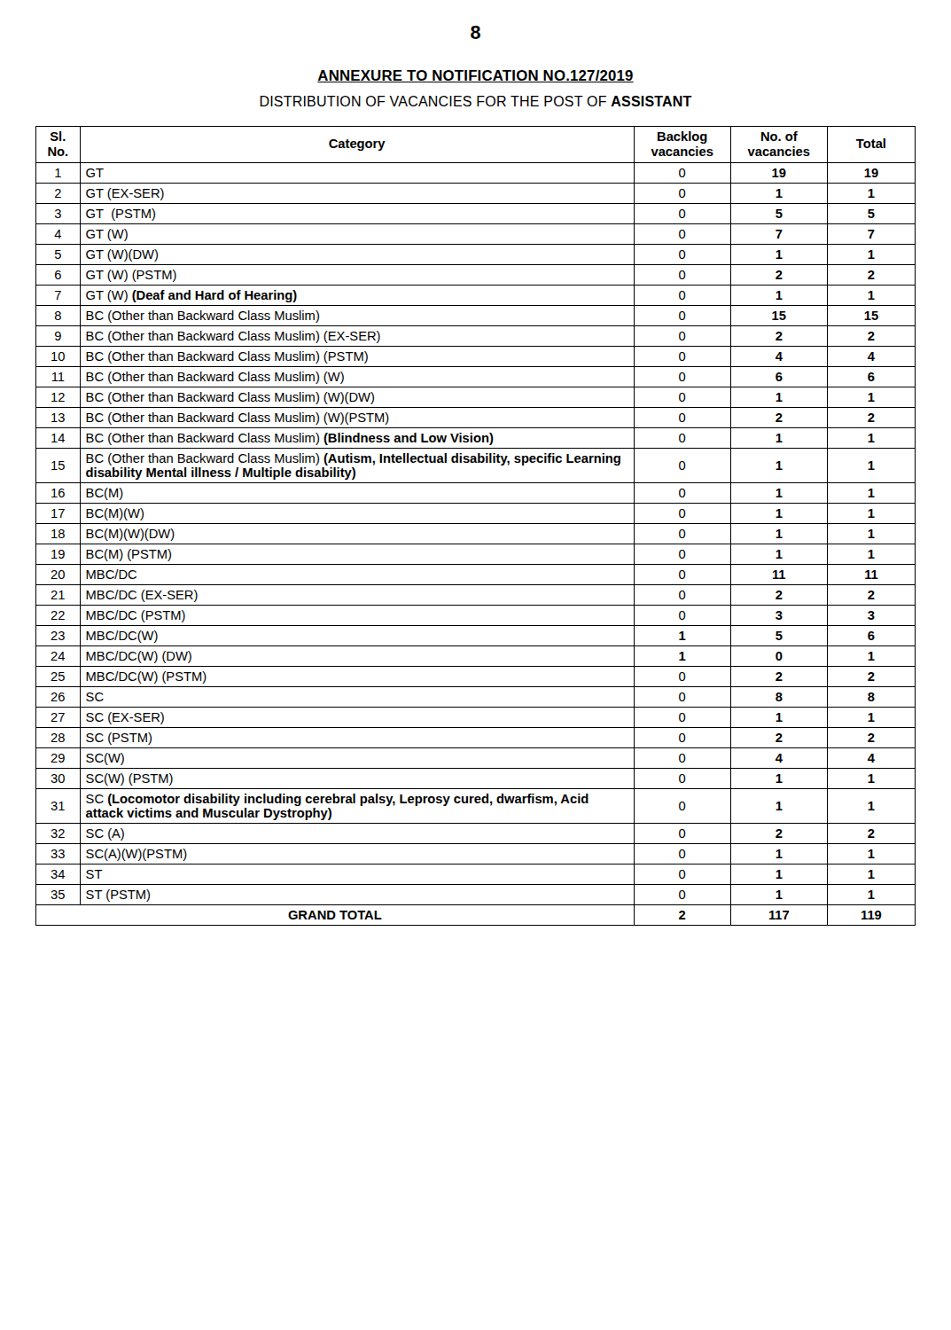8
ANNEXURE TO NOTIFICATION NO.127/2019
DISTRIBUTION OF VACANCIES FOR THE POST OF ASSISTANT
Distribution of vacancies for the post of Assistant
| Sl. No. | Category | Backlog vacancies | No. of vacancies | Total |
| --- | --- | --- | --- | --- |
| 1 | GT | 0 | 19 | 19 |
| 2 | GT (EX-SER) | 0 | 1 | 1 |
| 3 | GT (PSTM) | 0 | 5 | 5 |
| 4 | GT (W) | 0 | 7 | 7 |
| 5 | GT (W)(DW) | 0 | 1 | 1 |
| 6 | GT (W) (PSTM) | 0 | 2 | 2 |
| 7 | GT (W) (Deaf and Hard of Hearing) | 0 | 1 | 1 |
| 8 | BC (Other than Backward Class Muslim) | 0 | 15 | 15 |
| 9 | BC (Other than Backward Class Muslim) (EX-SER) | 0 | 2 | 2 |
| 10 | BC (Other than Backward Class Muslim) (PSTM) | 0 | 4 | 4 |
| 11 | BC (Other than Backward Class Muslim) (W) | 0 | 6 | 6 |
| 12 | BC (Other than Backward Class Muslim) (W)(DW) | 0 | 1 | 1 |
| 13 | BC (Other than Backward Class Muslim) (W)(PSTM) | 0 | 2 | 2 |
| 14 | BC (Other than Backward Class Muslim) (Blindness and Low Vision) | 0 | 1 | 1 |
| 15 | BC (Other than Backward Class Muslim) (Autism, Intellectual disability, specific Learning disability Mental illness / Multiple disability) | 0 | 1 | 1 |
| 16 | BC(M) | 0 | 1 | 1 |
| 17 | BC(M)(W) | 0 | 1 | 1 |
| 18 | BC(M)(W)(DW) | 0 | 1 | 1 |
| 19 | BC(M) (PSTM) | 0 | 1 | 1 |
| 20 | MBC/DC | 0 | 11 | 11 |
| 21 | MBC/DC (EX-SER) | 0 | 2 | 2 |
| 22 | MBC/DC (PSTM) | 0 | 3 | 3 |
| 23 | MBC/DC(W) | 1 | 5 | 6 |
| 24 | MBC/DC(W) (DW) | 1 | 0 | 1 |
| 25 | MBC/DC(W) (PSTM) | 0 | 2 | 2 |
| 26 | SC | 0 | 8 | 8 |
| 27 | SC (EX-SER) | 0 | 1 | 1 |
| 28 | SC (PSTM) | 0 | 2 | 2 |
| 29 | SC(W) | 0 | 4 | 4 |
| 30 | SC(W) (PSTM) | 0 | 1 | 1 |
| 31 | SC (Locomotor disability including cerebral palsy, Leprosy cured, dwarfism, Acid attack victims and Muscular Dystrophy) | 0 | 1 | 1 |
| 32 | SC (A) | 0 | 2 | 2 |
| 33 | SC(A)(W)(PSTM) | 0 | 1 | 1 |
| 34 | ST | 0 | 1 | 1 |
| 35 | ST (PSTM) | 0 | 1 | 1 |
| GRAND TOTAL | 2 | 117 | 119 |